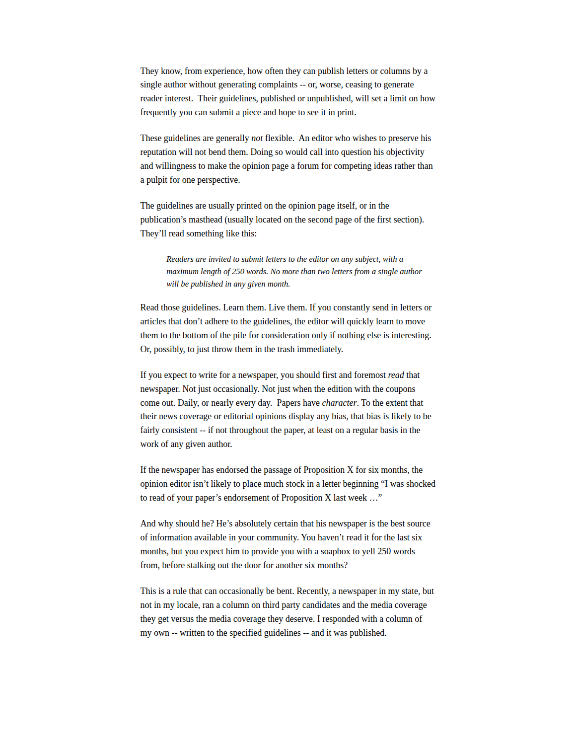They know, from experience, how often they can publish letters or columns by a single author without generating complaints -- or, worse, ceasing to generate reader interest. Their guidelines, published or unpublished, will set a limit on how frequently you can submit a piece and hope to see it in print.
These guidelines are generally not flexible. An editor who wishes to preserve his reputation will not bend them. Doing so would call into question his objectivity and willingness to make the opinion page a forum for competing ideas rather than a pulpit for one perspective.
The guidelines are usually printed on the opinion page itself, or in the publication’s masthead (usually located on the second page of the first section). They’ll read something like this:
Readers are invited to submit letters to the editor on any subject, with a maximum length of 250 words. No more than two letters from a single author will be published in any given month.
Read those guidelines. Learn them. Live them. If you constantly send in letters or articles that don’t adhere to the guidelines, the editor will quickly learn to move them to the bottom of the pile for consideration only if nothing else is interesting. Or, possibly, to just throw them in the trash immediately.
If you expect to write for a newspaper, you should first and foremost read that newspaper. Not just occasionally. Not just when the edition with the coupons come out. Daily, or nearly every day. Papers have character. To the extent that their news coverage or editorial opinions display any bias, that bias is likely to be fairly consistent -- if not throughout the paper, at least on a regular basis in the work of any given author.
If the newspaper has endorsed the passage of Proposition X for six months, the opinion editor isn’t likely to place much stock in a letter beginning “I was shocked to read of your paper’s endorsement of Proposition X last week …”
And why should he? He’s absolutely certain that his newspaper is the best source of information available in your community. You haven’t read it for the last six months, but you expect him to provide you with a soapbox to yell 250 words from, before stalking out the door for another six months?
This is a rule that can occasionally be bent. Recently, a newspaper in my state, but not in my locale, ran a column on third party candidates and the media coverage they get versus the media coverage they deserve. I responded with a column of my own -- written to the specified guidelines -- and it was published.